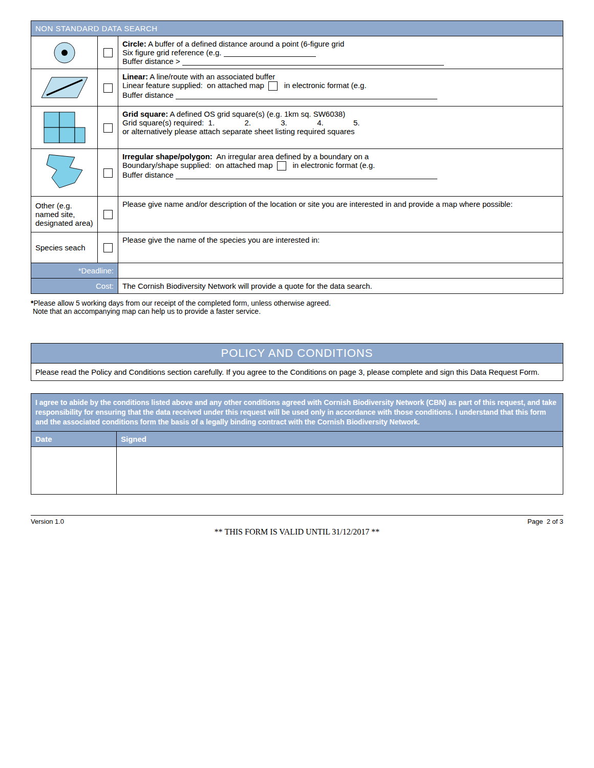| NON STANDARD DATA SEARCH |
| | | Circle: A buffer of a defined distance around a point (6-figure grid Six figure grid reference (e.g. Buffer distance > |
| | | Linear: A line/route with an associated buffer Linear feature supplied: on attached map in electronic format (e.g. Buffer distance |
| | | Grid square: A defined OS grid square(s) (e.g. 1km sq. SW6038) Grid square(s) required: 1. 2. 3. 4. 5. or alternatively please attach separate sheet listing required squares |
| | | Irregular shape/polygon: An irregular area defined by a boundary on a Boundary/shape supplied: on attached map in electronic format (e.g. Buffer distance |
| Other (e.g. named site, designated area) | | Please give name and/or description of the location or site you are interested in and provide a map where possible: |
| Species seach | | Please give the name of the species you are interested in: |
| *Deadline: | |
| Cost: | The Cornish Biodiversity Network will provide a quote for the data search. |
*Please allow 5 working days from our receipt of the completed form, unless otherwise agreed.
Note that an accompanying map can help us to provide a faster service.
POLICY AND CONDITIONS
Please read the Policy and Conditions section carefully. If you agree to the Conditions on page 3, please complete and sign this Data Request Form.
I agree to abide by the conditions listed above and any other conditions agreed with Cornish Biodiversity Network (CBN) as part of this request, and take responsibility for ensuring that the data received under this request will be used only in accordance with those conditions. I understand that this form and the associated conditions form the basis of a legally binding contract with the Cornish Biodiversity Network.
| Date | Signed |
Version 1.0 Page 2 of 3
** THIS FORM IS VALID UNTIL 31/12/2017 **